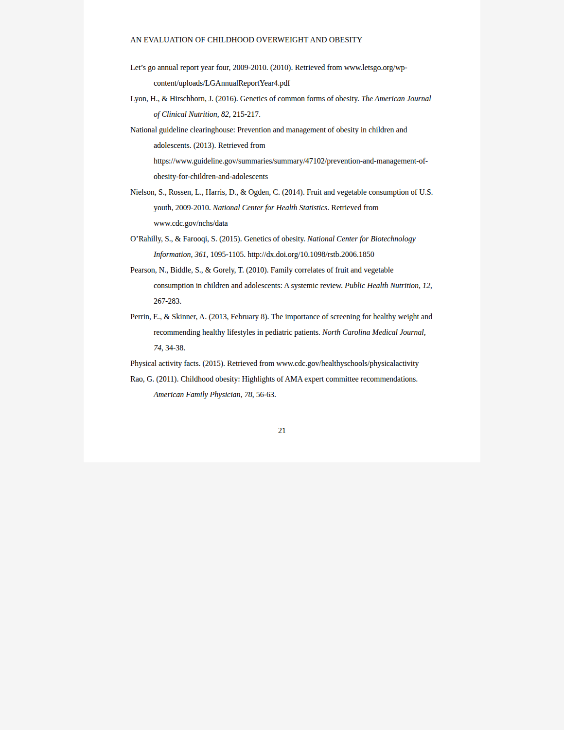An Evaluation of Childhood Overweight and Obesity
Let’s go annual report year four, 2009-2010. (2010). Retrieved from www.letsgo.org/wp-content/uploads/LGAnnualReportYear4.pdf
Lyon, H., & Hirschhorn, J. (2016). Genetics of common forms of obesity. The American Journal of Clinical Nutrition, 82, 215-217.
National guideline clearinghouse: Prevention and management of obesity in children and adolescents. (2013). Retrieved from https://www.guideline.gov/summaries/summary/47102/prevention-and-management-of-obesity-for-children-and-adolescents
Nielson, S., Rossen, L., Harris, D., & Ogden, C. (2014). Fruit and vegetable consumption of U.S. youth, 2009-2010. National Center for Health Statistics. Retrieved from www.cdc.gov/nchs/data
O’Rahilly, S., & Farooqi, S. (2015). Genetics of obesity. National Center for Biotechnology Information, 361, 1095-1105. http://dx.doi.org/10.1098/rstb.2006.1850
Pearson, N., Biddle, S., & Gorely, T. (2010). Family correlates of fruit and vegetable consumption in children and adolescents: A systemic review. Public Health Nutrition, 12, 267-283.
Perrin, E., & Skinner, A. (2013, February 8). The importance of screening for healthy weight and recommending healthy lifestyles in pediatric patients. North Carolina Medical Journal, 74, 34-38.
Physical activity facts. (2015). Retrieved from www.cdc.gov/healthyschools/physicalactivity
Rao, G. (2011). Childhood obesity: Highlights of AMA expert committee recommendations. American Family Physician, 78, 56-63.
21